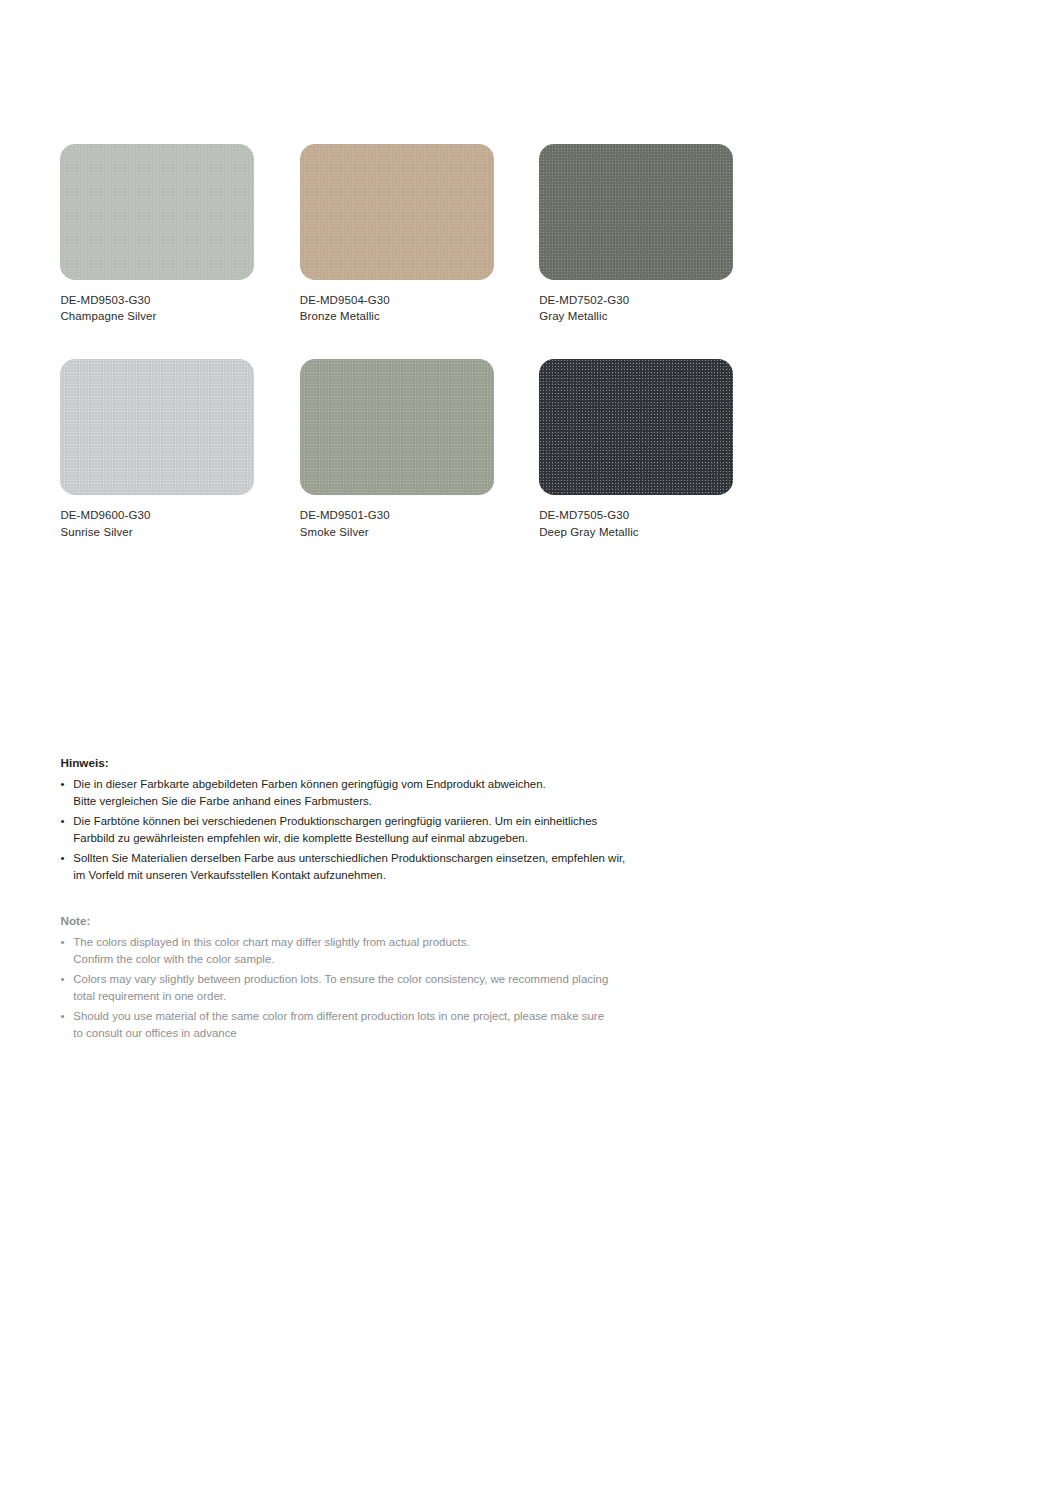DE-MD9503-G30 Champagne Silver
DE-MD9504-G30 Bronze Metallic
DE-MD7502-G30 Gray Metallic
DE-MD9600-G30 Sunrise Silver
DE-MD9501-G30 Smoke Silver
DE-MD7505-G30 Deep Gray Metallic
Hinweis:
Die in dieser Farbkarte abgebildeten Farben können geringfügig vom Endprodukt abweichen. Bitte vergleichen Sie die Farbe anhand eines Farbmusters.
Die Farbtöne können bei verschiedenen Produktionschargen geringfügig variieren. Um ein einheitliches Farbbild zu gewährleisten empfehlen wir, die komplette Bestellung auf einmal abzugeben.
Sollten Sie Materialien derselben Farbe aus unterschiedlichen Produktionschargen einsetzen, empfehlen wir, im Vorfeld mit unseren Verkaufsstellen Kontakt aufzunehmen.
Note:
The colors displayed in this color chart may differ slightly from actual products. Confirm the color with the color sample.
Colors may vary slightly between production lots. To ensure the color consistency, we recommend placing total requirement in one order.
Should you use material of the same color from different production lots in one project, please make sure to consult our offices in advance